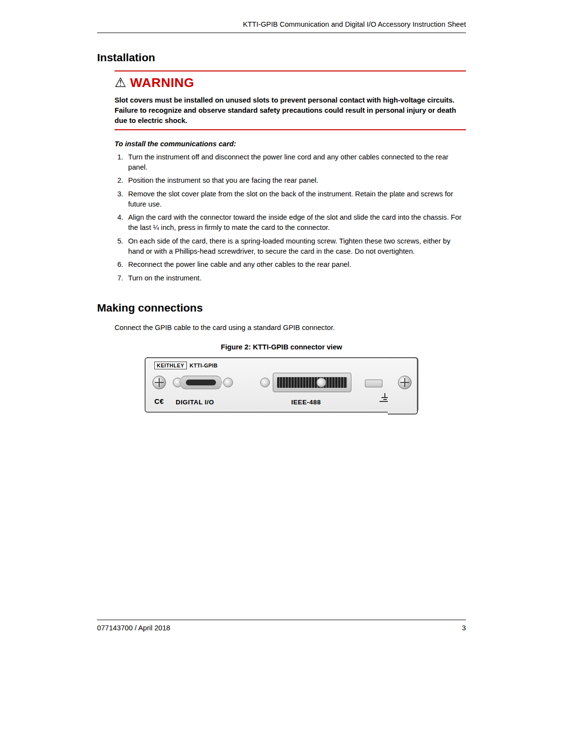KTTI-GPIB Communication and Digital I/O Accessory Instruction Sheet
Installation
⚠ WARNING
Slot covers must be installed on unused slots to prevent personal contact with high-voltage circuits. Failure to recognize and observe standard safety precautions could result in personal injury or death due to electric shock.
To install the communications card:
Turn the instrument off and disconnect the power line cord and any other cables connected to the rear panel.
Position the instrument so that you are facing the rear panel.
Remove the slot cover plate from the slot on the back of the instrument. Retain the plate and screws for future use.
Align the card with the connector toward the inside edge of the slot and slide the card into the chassis. For the last ¼ inch, press in firmly to mate the card to the connector.
On each side of the card, there is a spring-loaded mounting screw. Tighten these two screws, either by hand or with a Phillips-head screwdriver, to secure the card in the case. Do not overtighten.
Reconnect the power line cable and any other cables to the rear panel.
Turn on the instrument.
Making connections
Connect the GPIB cable to the card using a standard GPIB connector.
Figure 2: KTTI-GPIB connector view
KEITHLEYKTTI-GPIB
C€
DIGITAL I/O
IEEE-488
077143700 / April 2018 3